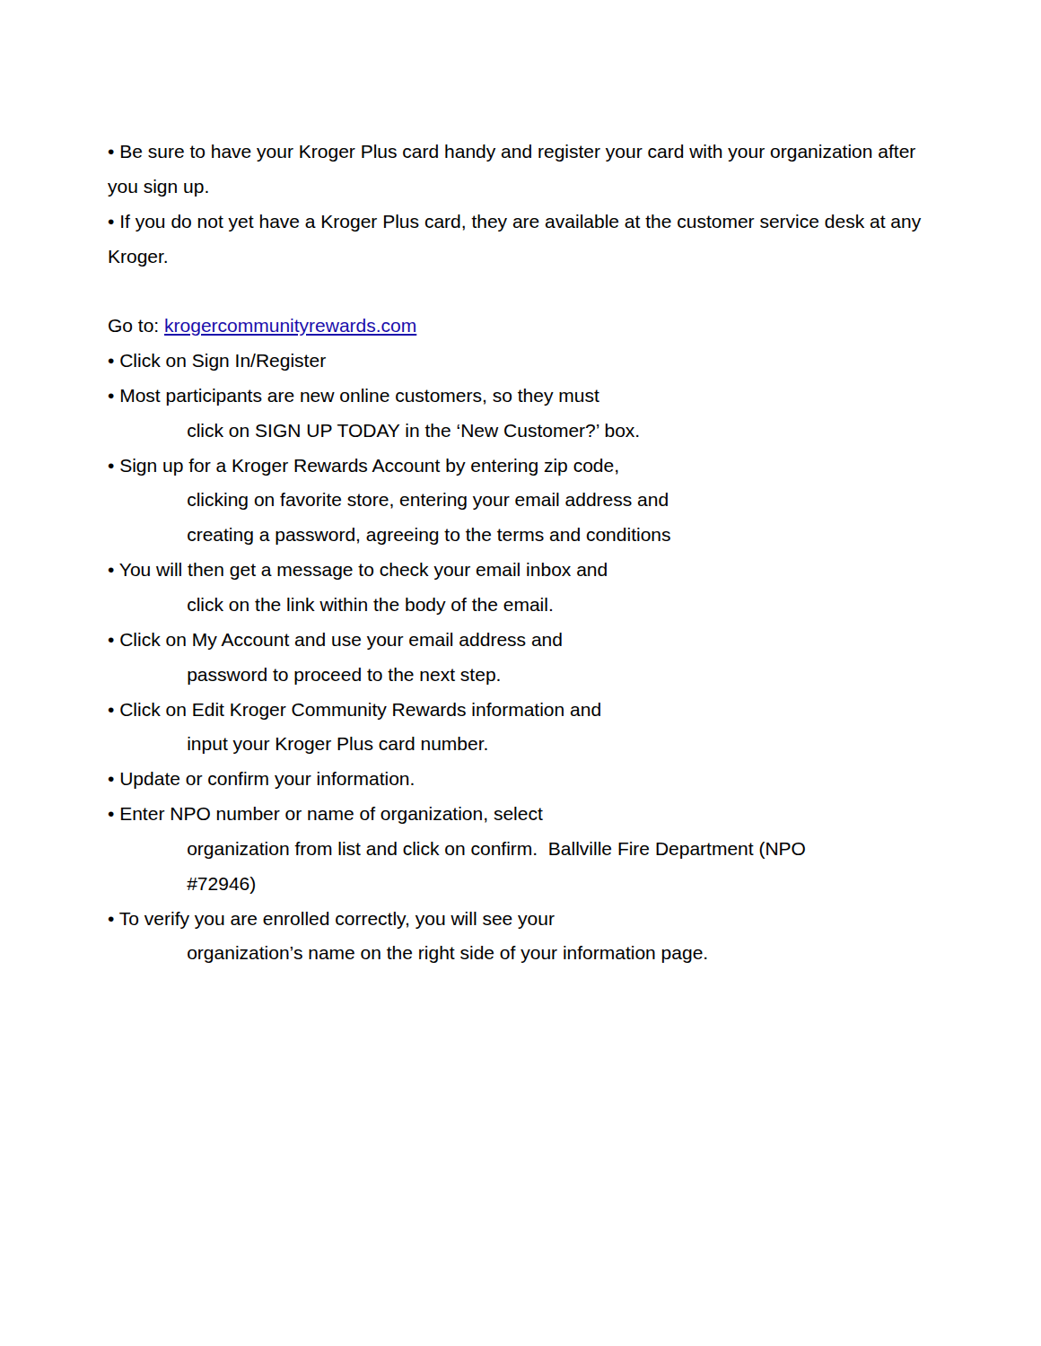• Be sure to have your Kroger Plus card handy and register your card with your organization after you sign up.
• If you do not yet have a Kroger Plus card, they are available at the customer service desk at any Kroger.
Go to: krogercommunityrewards.com
• Click on Sign In/Register
• Most participants are new online customers, so they must click on SIGN UP TODAY in the ‘New Customer?’ box.
• Sign up for a Kroger Rewards Account by entering zip code, clicking on favorite store, entering your email address and creating a password, agreeing to the terms and conditions
• You will then get a message to check your email inbox and click on the link within the body of the email.
• Click on My Account and use your email address and password to proceed to the next step.
• Click on Edit Kroger Community Rewards information and input your Kroger Plus card number.
• Update or confirm your information.
• Enter NPO number or name of organization, select organization from list and click on confirm. Ballville Fire Department (NPO #72946)
• To verify you are enrolled correctly, you will see your organization’s name on the right side of your information page.